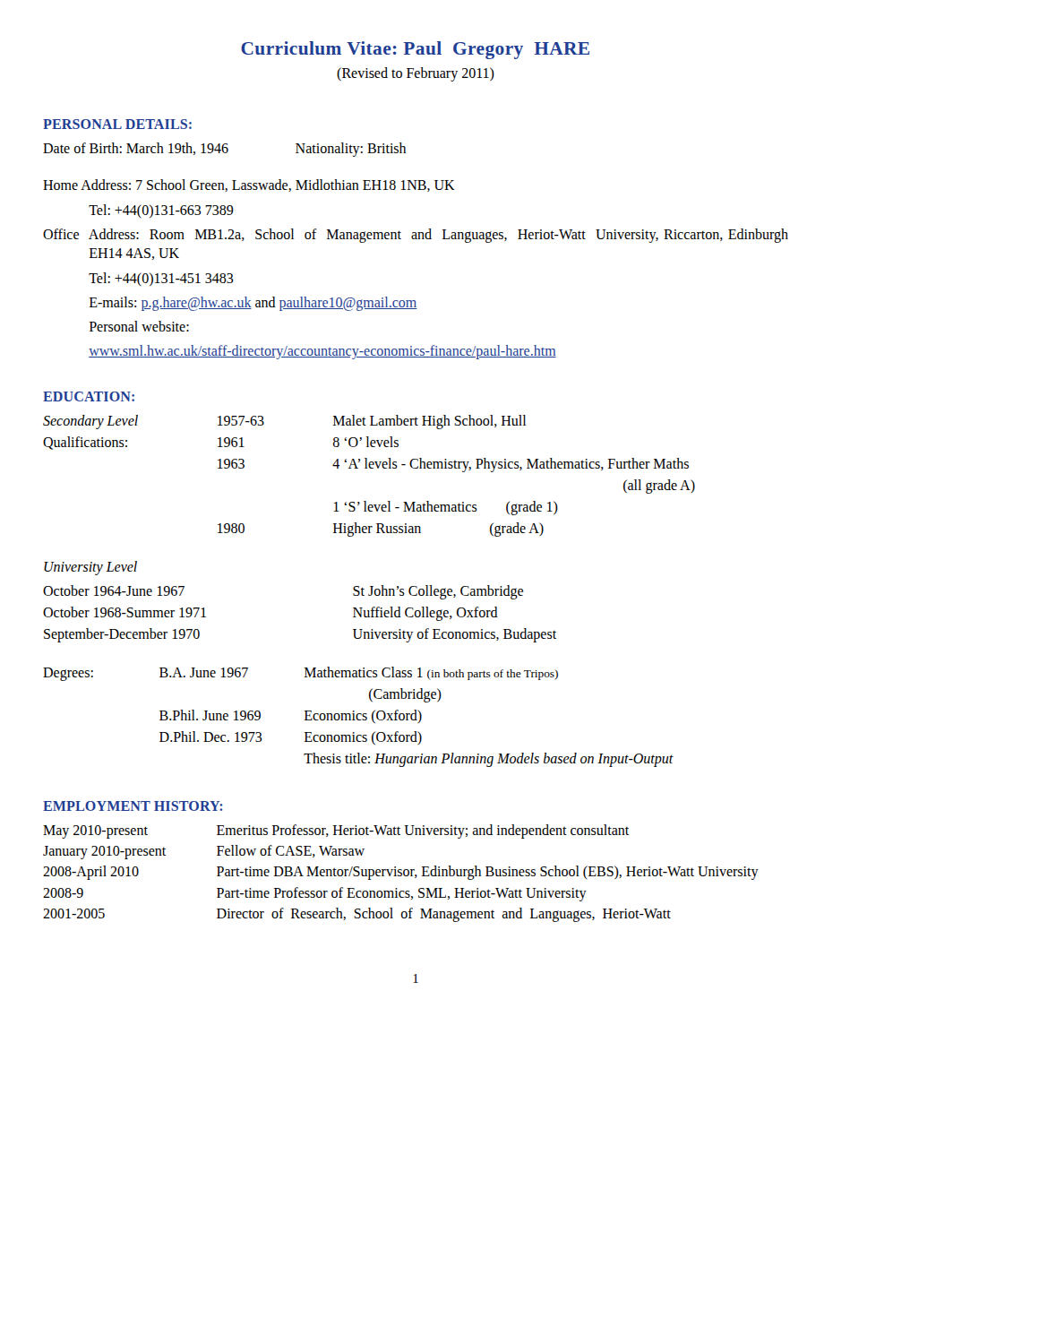Curriculum Vitae: Paul Gregory HARE
(Revised to February 2011)
PERSONAL DETAILS:
| Date of Birth: March 19th, 1946 | Nationality: British |
Home Address: 7 School Green, Lasswade, Midlothian EH18 1NB, UK
Tel: +44(0)131-663 7389
Office Address: Room MB1.2a, School of Management and Languages, Heriot-Watt University, Riccarton, Edinburgh EH14 4AS, UK
Tel: +44(0)131-451 3483
E-mails: p.g.hare@hw.ac.uk and paulhare10@gmail.com
Personal website:
www.sml.hw.ac.uk/staff-directory/accountancy-economics-finance/paul-hare.htm
EDUCATION:
| Secondary Level | 1957-63 | Malet Lambert High School, Hull |
| Qualifications: | 1961 | 8 ‘O’ levels |
| | 1963 | 4 ‘A’ levels - Chemistry, Physics, Mathematics, Further Maths |
| | | (all grade A) |
| | | 1 ‘S’ level - Mathematics (grade 1) |
| | 1980 | Higher Russian (grade A) |
University Level
| October 1964-June 1967 | St John’s College, Cambridge |
| October 1968-Summer 1971 | Nuffield College, Oxford |
| September-December 1970 | University of Economics, Budapest |
| Degrees: | B.A. June 1967 | Mathematics Class 1 (in both parts of the Tripos) |
| | | (Cambridge) |
| | B.Phil. June 1969 | Economics (Oxford) |
| | D.Phil. Dec. 1973 | Economics (Oxford) |
| | | Thesis title: Hungarian Planning Models based on Input-Output |
EMPLOYMENT HISTORY:
| May 2010-present | Emeritus Professor, Heriot-Watt University; and independent consultant |
| January 2010-present | Fellow of CASE, Warsaw |
| 2008-April 2010 | Part-time DBA Mentor/Supervisor, Edinburgh Business School (EBS), Heriot-Watt University |
| 2008-9 | Part-time Professor of Economics, SML, Heriot-Watt University |
| 2001-2005 | Director of Research, School of Management and Languages, Heriot-Watt |
1